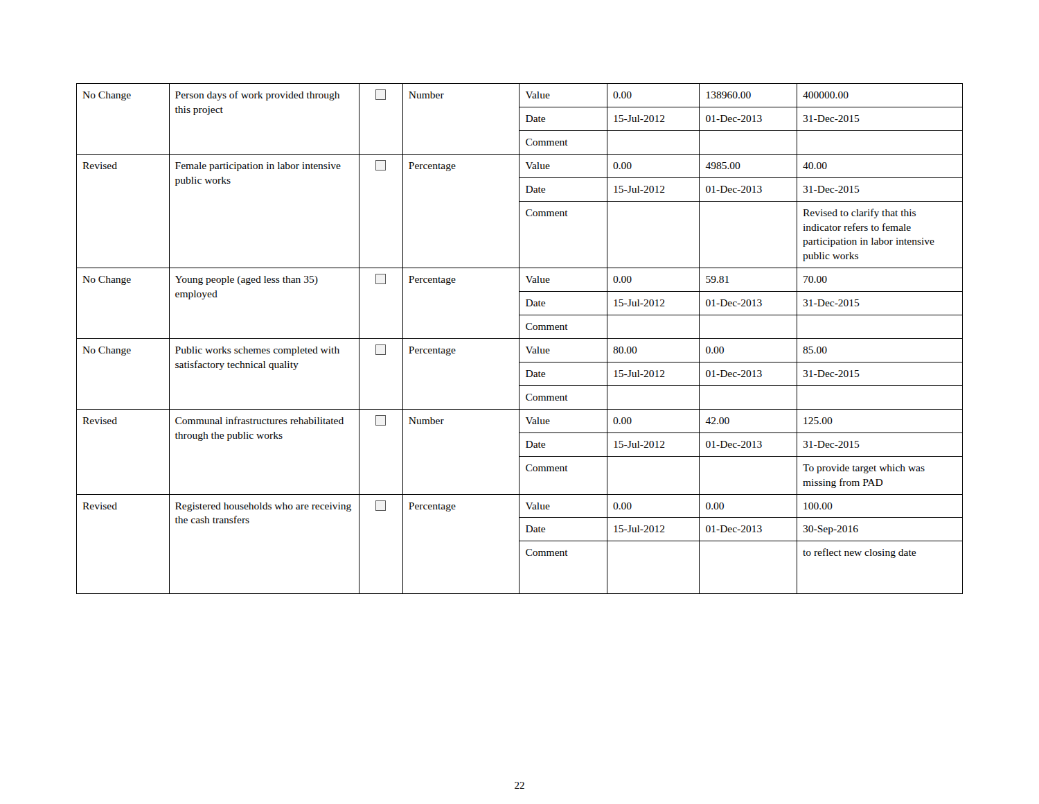| No Change | Person days of work provided through this project | | Number | Value | 0.00 | 138960.00 | 400000.00 |
| Date | 15-Jul-2012 | 01-Dec-2013 | 31-Dec-2015 |
| Comment | | | |
| Revised | Female participation in labor intensive public works | | Percentage | Value | 0.00 | 4985.00 | 40.00 |
| Date | 15-Jul-2012 | 01-Dec-2013 | 31-Dec-2015 |
| Comment | | | Revised to clarify that this indicator refers to female participation in labor intensive public works |
| No Change | Young people (aged less than 35) employed | | Percentage | Value | 0.00 | 59.81 | 70.00 |
| Date | 15-Jul-2012 | 01-Dec-2013 | 31-Dec-2015 |
| Comment | | | |
| No Change | Public works schemes completed with satisfactory technical quality | | Percentage | Value | 80.00 | 0.00 | 85.00 |
| Date | 15-Jul-2012 | 01-Dec-2013 | 31-Dec-2015 |
| Comment | | | |
| Revised | Communal infrastructures rehabilitated through the public works | | Number | Value | 0.00 | 42.00 | 125.00 |
| Date | 15-Jul-2012 | 01-Dec-2013 | 31-Dec-2015 |
| Comment | | | To provide target which was missing from PAD |
| Revised | Registered households who are receiving the cash transfers | | Percentage | Value | 0.00 | 0.00 | 100.00 |
| Date | 15-Jul-2012 | 01-Dec-2013 | 30-Sep-2016 |
| Comment | | | to reflect new closing date |
22